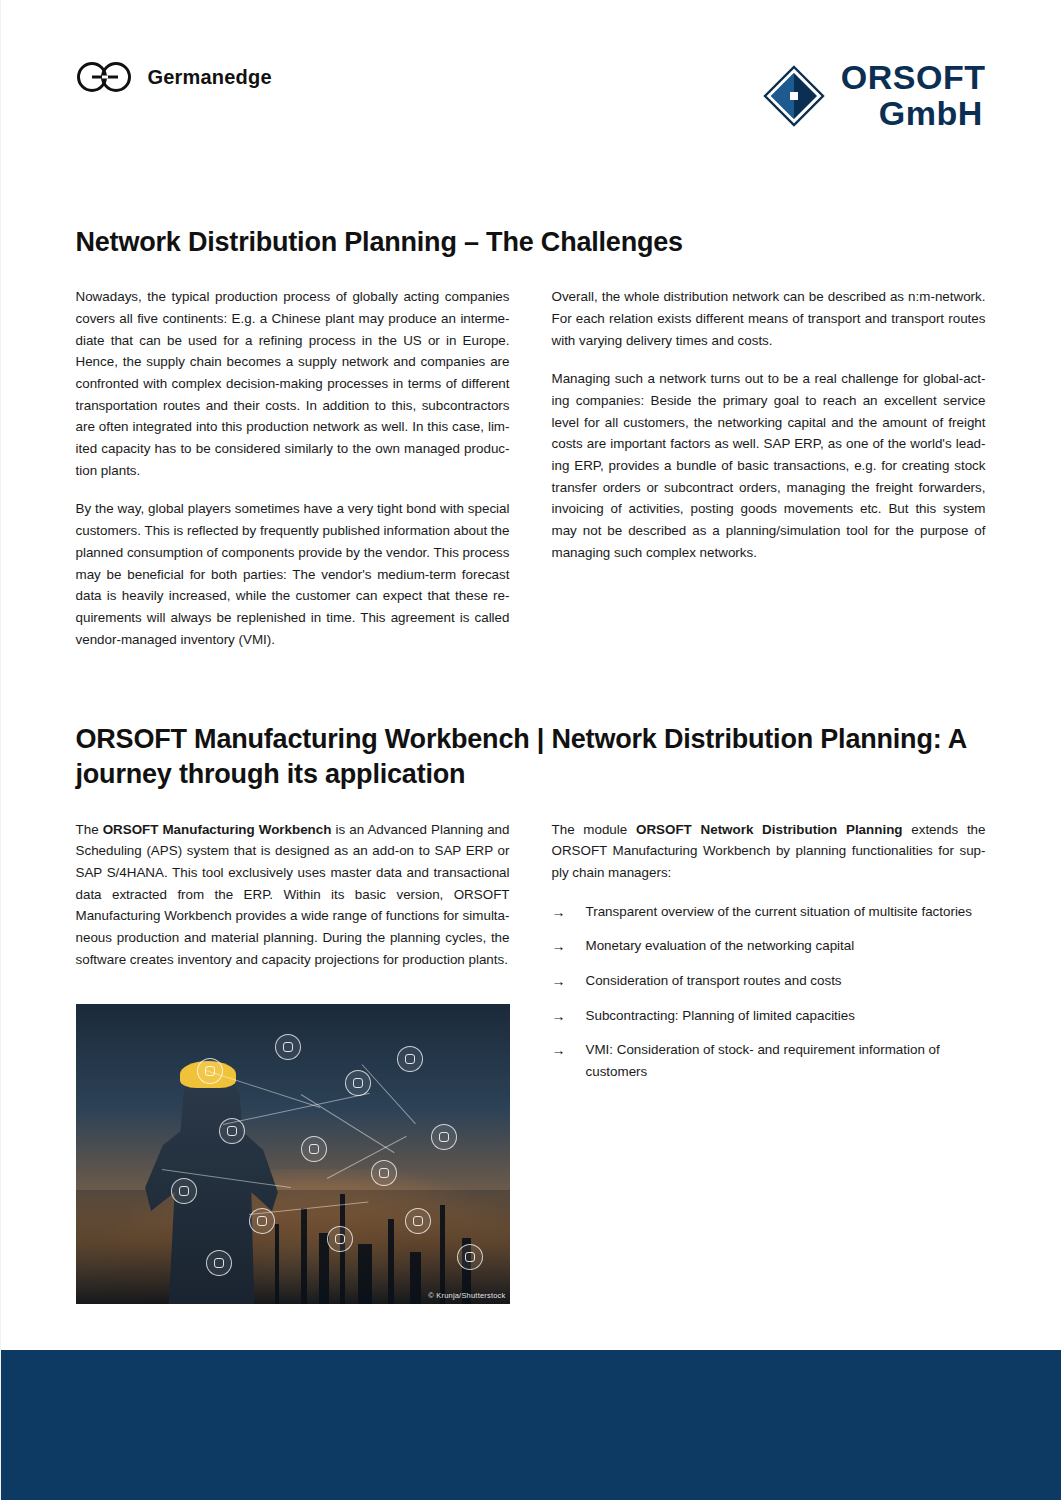Germanedge
ORSOFT
GmbH
Network Distribution Planning – The Challenges
Nowadays, the typical production process of globally acting companies covers all five continents: E.g. a Chinese plant may produce an intermediate that can be used for a refining process in the US or in Europe. Hence, the supply chain becomes a supply network and companies are confronted with complex decision-making processes in terms of different transportation routes and their costs. In addition to this, subcontractors are often integrated into this production network as well. In this case, limited capacity has to be considered similarly to the own managed production plants.
By the way, global players sometimes have a very tight bond with special customers. This is reflected by frequently published information about the planned consumption of components provide by the vendor. This process may be beneficial for both parties: The vendor's medium-term forecast data is heavily increased, while the customer can expect that these requirements will always be replenished in time. This agreement is called vendor-managed inventory (VMI).
Overall, the whole distribution network can be described as n:m-network. For each relation exists different means of transport and transport routes with varying delivery times and costs.
Managing such a network turns out to be a real challenge for global-acting companies: Beside the primary goal to reach an excellent service level for all customers, the networking capital and the amount of freight costs are important factors as well. SAP ERP, as one of the world's leading ERP, provides a bundle of basic transactions, e.g. for creating stock transfer orders or subcontract orders, managing the freight forwarders, invoicing of activities, posting goods movements etc. But this system may not be described as a planning/simulation tool for the purpose of managing such complex networks.
ORSOFT Manufacturing Workbench | Network Distribution Planning: A journey through its application
The ORSOFT Manufacturing Workbench is an Advanced Planning and Scheduling (APS) system that is designed as an add-on to SAP ERP or SAP S/4HANA. This tool exclusively uses master data and transactional data extracted from the ERP. Within its basic version, ORSOFT Manufacturing Workbench provides a wide range of functions for simultaneous production and material planning. During the planning cycles, the software creates inventory and capacity projections for production plants.
© Krunja/Shutterstock
The module ORSOFT Network Distribution Planning extends the ORSOFT Manufacturing Workbench by planning functionalities for supply chain managers:
Transparent overview of the current situation of multisite factories
Monetary evaluation of the networking capital
Consideration of transport routes and costs
Subcontracting: Planning of limited capacities
VMI: Consideration of stock- and requirement information of customers